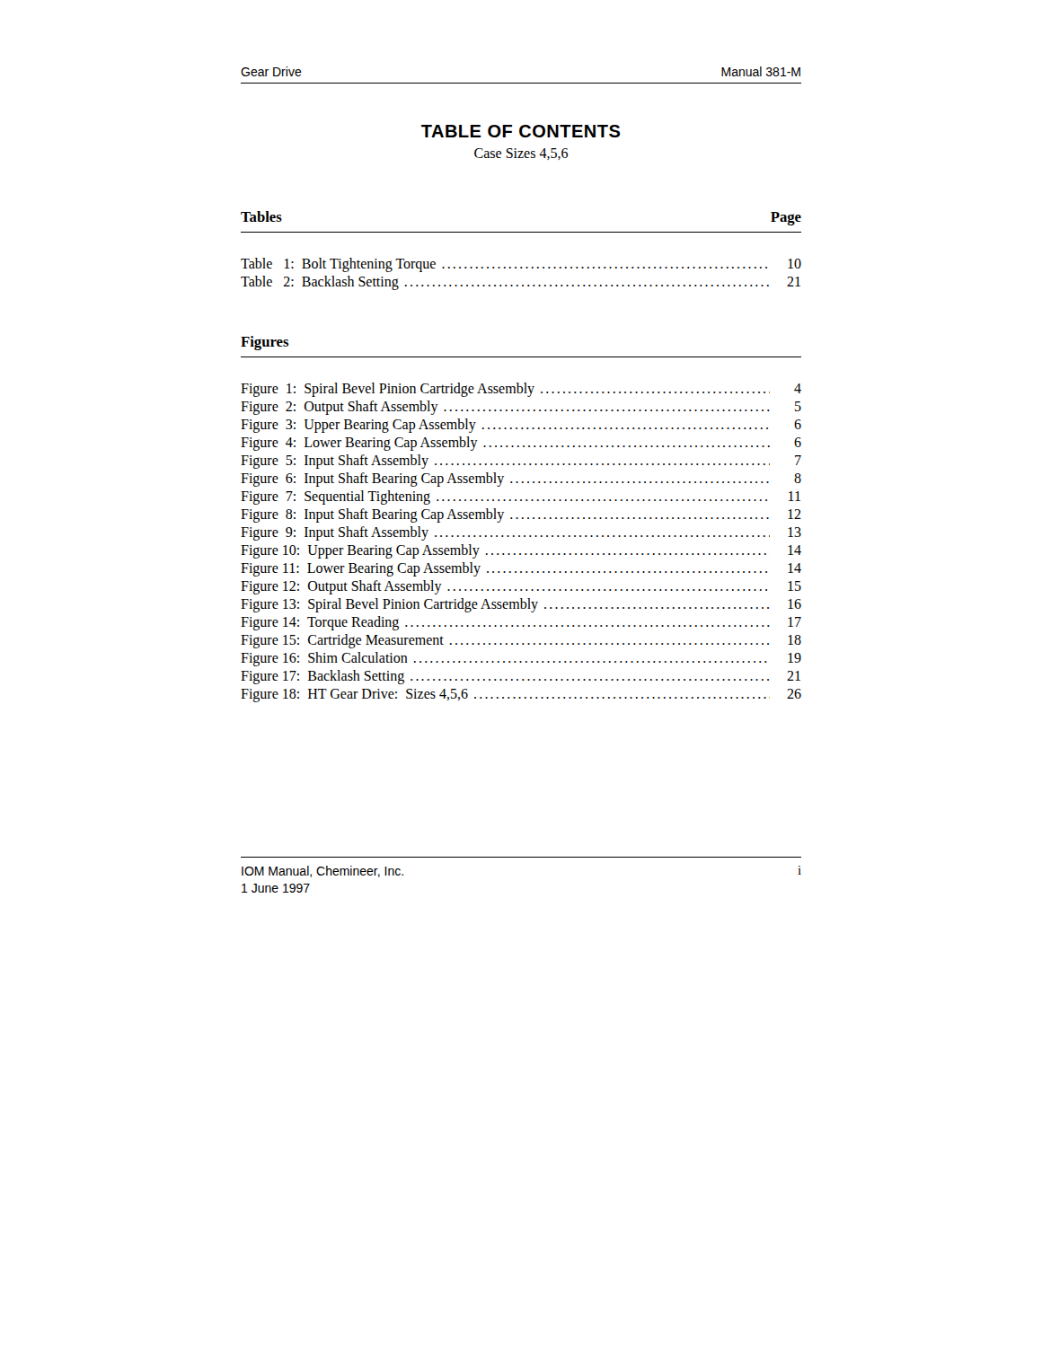Gear Drive
Manual 381-M
TABLE OF CONTENTS
Case Sizes 4,5,6
Tables Page
Table 1: Bolt Tightening Torque ................................................................................................... 10
Table 2: Backlash Setting ................................................................................................... 21
Figures
Figure 1: Spiral Bevel Pinion Cartridge Assembly ................................................................................................... 4
Figure 2: Output Shaft Assembly ................................................................................................... 5
Figure 3: Upper Bearing Cap Assembly ................................................................................................... 6
Figure 4: Lower Bearing Cap Assembly ................................................................................................... 6
Figure 5: Input Shaft Assembly ................................................................................................... 7
Figure 6: Input Shaft Bearing Cap Assembly ................................................................................................... 8
Figure 7: Sequential Tightening ................................................................................................... 11
Figure 8: Input Shaft Bearing Cap Assembly ................................................................................................... 12
Figure 9: Input Shaft Assembly ................................................................................................... 13
Figure 10: Upper Bearing Cap Assembly ................................................................................................... 14
Figure 11: Lower Bearing Cap Assembly ................................................................................................... 14
Figure 12: Output Shaft Assembly ................................................................................................... 15
Figure 13: Spiral Bevel Pinion Cartridge Assembly ................................................................................................... 16
Figure 14: Torque Reading ................................................................................................... 17
Figure 15: Cartridge Measurement ................................................................................................... 18
Figure 16: Shim Calculation ................................................................................................... 19
Figure 17: Backlash Setting ................................................................................................... 21
Figure 18: HT Gear Drive: Sizes 4,5,6 ................................................................................................... 26
IOM Manual, Chemineer, Inc.
1 June 1997
i